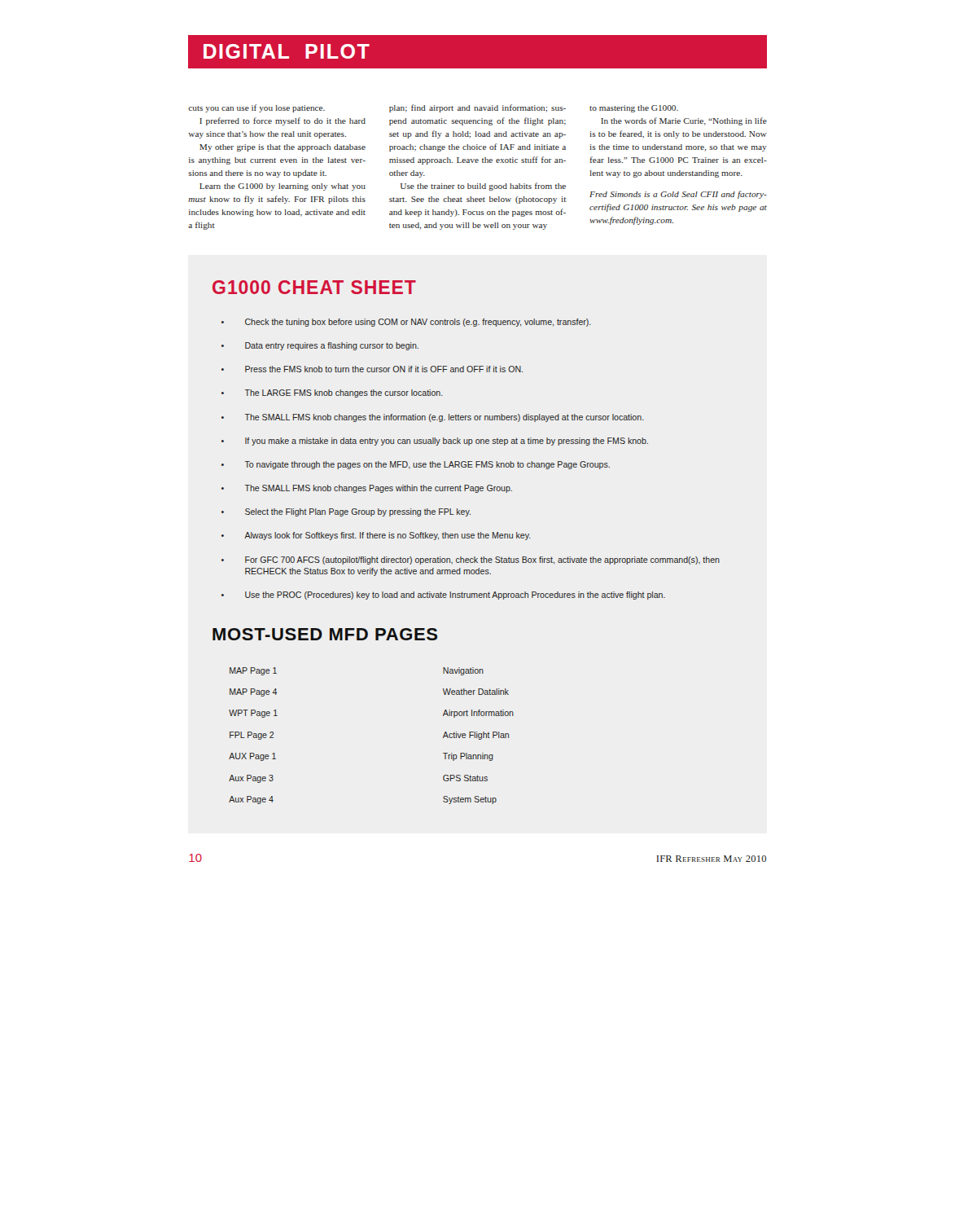DIGITAL PILOT
cuts you can use if you lose patience.
I preferred to force myself to do it the hard way since that’s how the real unit operates.
My other gripe is that the approach database is anything but current even in the latest versions and there is no way to update it.
Learn the G1000 by learning only what you must know to fly it safely. For IFR pilots this includes knowing how to load, activate and edit a flight
plan; find airport and navaid information; suspend automatic sequencing of the flight plan; set up and fly a hold; load and activate an approach; change the choice of IAF and initiate a missed approach. Leave the exotic stuff for another day.
Use the trainer to build good habits from the start. See the cheat sheet below (photocopy it and keep it handy). Focus on the pages most often used, and you will be well on your way
to mastering the G1000.
In the words of Marie Curie, “Nothing in life is to be feared, it is only to be understood. Now is the time to understand more, so that we may fear less.” The G1000 PC Trainer is an excellent way to go about understanding more.
Fred Simonds is a Gold Seal CFII and factory-certified G1000 instructor. See his web page at www.fredonflying.com.
G1000 CHEAT SHEET
•Check the tuning box before using COM or NAV controls (e.g. frequency, volume, transfer).
•Data entry requires a flashing cursor to begin.
•Press the FMS knob to turn the cursor ON if it is OFF and OFF if it is ON.
•The LARGE FMS knob changes the cursor location.
•The SMALL FMS knob changes the information (e.g. letters or numbers) displayed at the cursor location.
•If you make a mistake in data entry you can usually back up one step at a time by pressing the FMS knob.
•To navigate through the pages on the MFD, use the LARGE FMS knob to change Page Groups.
•The SMALL FMS knob changes Pages within the current Page Group.
•Select the Flight Plan Page Group by pressing the FPL key.
•Always look for Softkeys first. If there is no Softkey, then use the Menu key.
•For GFC 700 AFCS (autopilot/flight director) operation, check the Status Box first, activate the appropriate command(s), then RECHECK the Status Box to verify the active and armed modes.
•Use the PROC (Procedures) key to load and activate Instrument Approach Procedures in the active flight plan.
MOST-USED MFD PAGES
| MAP Page 1 | Navigation |
| MAP Page 4 | Weather Datalink |
| WPT Page 1 | Airport Information |
| FPL Page 2 | Active Flight Plan |
| AUX Page 1 | Trip Planning |
| Aux Page 3 | GPS Status |
| Aux Page 4 | System Setup |
10 IFR Refresher May 2010